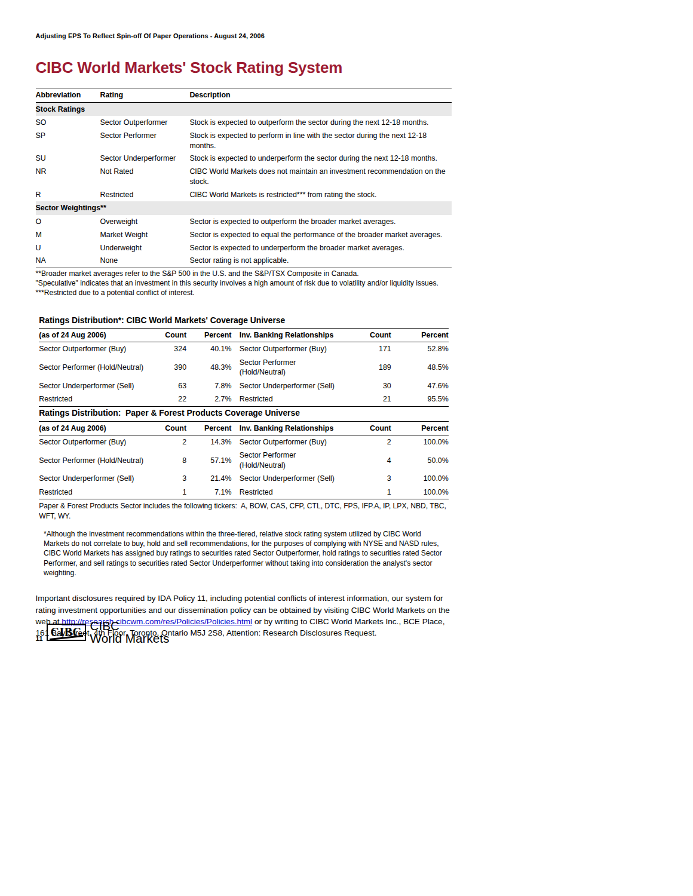Adjusting EPS To Reflect Spin-off Of Paper Operations - August 24, 2006
CIBC World Markets' Stock Rating System
| Abbreviation | Rating | Description |
| --- | --- | --- |
| Stock Ratings |
| SO | Sector Outperformer | Stock is expected to outperform the sector during the next 12-18 months. |
| SP | Sector Performer | Stock is expected to perform in line with the sector during the next 12-18 months. |
| SU | Sector Underperformer | Stock is expected to underperform the sector during the next 12-18 months. |
| NR | Not Rated | CIBC World Markets does not maintain an investment recommendation on the stock. |
| R | Restricted | CIBC World Markets is restricted*** from rating the stock. |
| Sector Weightings** |
| O | Overweight | Sector is expected to outperform the broader market averages. |
| M | Market Weight | Sector is expected to equal the performance of the broader market averages. |
| U | Underweight | Sector is expected to underperform the broader market averages. |
| NA | None | Sector rating is not applicable. |
**Broader market averages refer to the S&P 500 in the U.S. and the S&P/TSX Composite in Canada.
"Speculative" indicates that an investment in this security involves a high amount of risk due to volatility and/or liquidity issues.
***Restricted due to a potential conflict of interest.
Ratings Distribution*: CIBC World Markets' Coverage Universe
| (as of 24 Aug 2006) | Count | Percent | Inv. Banking Relationships | Count | Percent |
| --- | --- | --- | --- | --- | --- |
| Sector Outperformer (Buy) | 324 | 40.1% | Sector Outperformer (Buy) | 171 | 52.8% |
| Sector Performer (Hold/Neutral) | 390 | 48.3% | Sector Performer (Hold/Neutral) | 189 | 48.5% |
| Sector Underperformer (Sell) | 63 | 7.8% | Sector Underperformer (Sell) | 30 | 47.6% |
| Restricted | 22 | 2.7% | Restricted | 21 | 95.5% |
Ratings Distribution: Paper & Forest Products Coverage Universe
| (as of 24 Aug 2006) | Count | Percent | Inv. Banking Relationships | Count | Percent |
| --- | --- | --- | --- | --- | --- |
| Sector Outperformer (Buy) | 2 | 14.3% | Sector Outperformer (Buy) | 2 | 100.0% |
| Sector Performer (Hold/Neutral) | 8 | 57.1% | Sector Performer (Hold/Neutral) | 4 | 50.0% |
| Sector Underperformer (Sell) | 3 | 21.4% | Sector Underperformer (Sell) | 3 | 100.0% |
| Restricted | 1 | 7.1% | Restricted | 1 | 100.0% |
Paper & Forest Products Sector includes the following tickers: A, BOW, CAS, CFP, CTL, DTC, FPS, IFP.A, IP, LPX, NBD, TBC, WFT, WY.
*Although the investment recommendations within the three-tiered, relative stock rating system utilized by CIBC World Markets do not correlate to buy, hold and sell recommendations, for the purposes of complying with NYSE and NASD rules, CIBC World Markets has assigned buy ratings to securities rated Sector Outperformer, hold ratings to securities rated Sector Performer, and sell ratings to securities rated Sector Underperformer without taking into consideration the analyst's sector weighting.
Important disclosures required by IDA Policy 11, including potential conflicts of interest information, our system for rating investment opportunities and our dissemination policy can be obtained by visiting CIBC World Markets on the web at http://research.cibcwm.com/res/Policies/Policies.html or by writing to CIBC World Markets Inc., BCE Place, 161 Bay Street, 4th Floor, Toronto, Ontario M5J 2S8, Attention: Research Disclosures Request.
11
CIBC
CIBC
World Markets